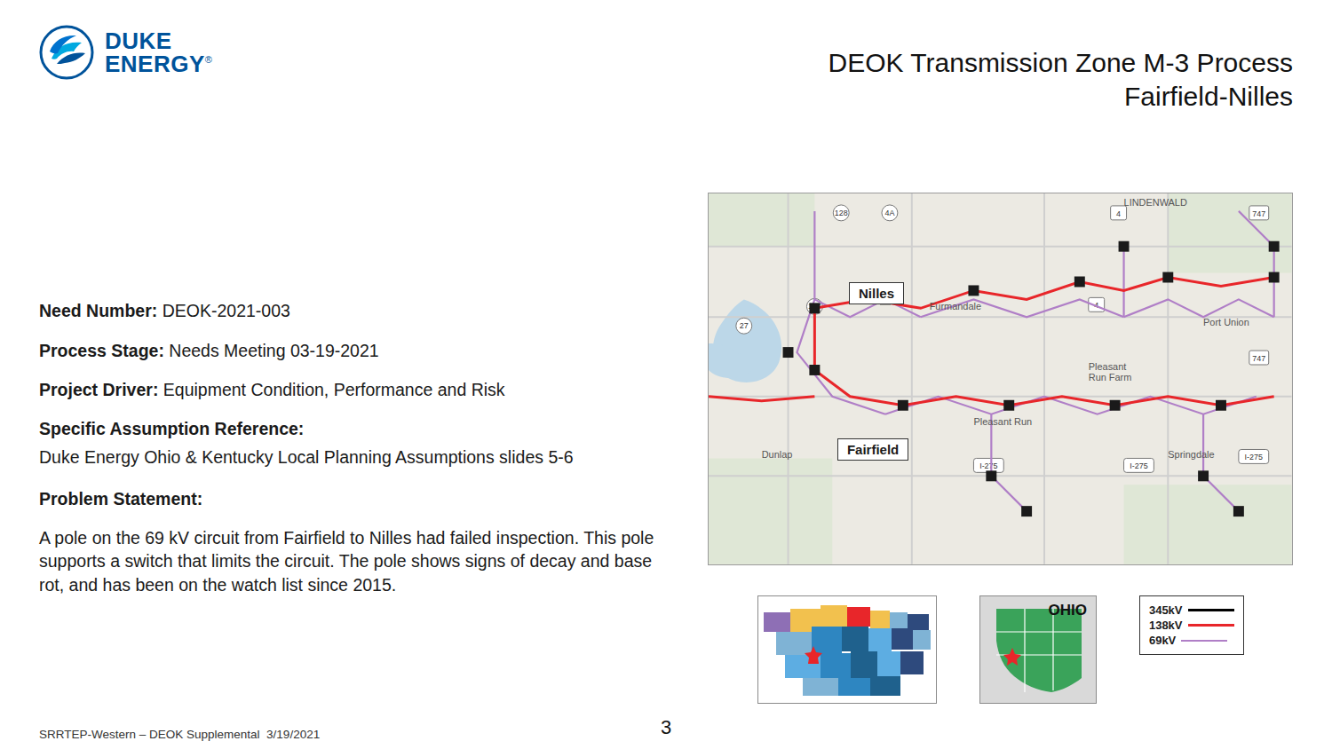DUKE ENERGY®
DEOK Transmission Zone M-3 Process
Fairfield-Nilles
Need Number: DEOK-2021-003
Process Stage: Needs Meeting 03-19-2021
Project Driver: Equipment Condition, Performance and Risk
Specific Assumption Reference:
Duke Energy Ohio & Kentucky Local Planning Assumptions slides 5-6
Problem Statement:
A pole on the 69 kV circuit from Fairfield to Nilles had failed inspection. This pole supports a switch that limits the circuit. The pole shows signs of decay and base rot, and has been on the watch list since 2015.
I-275 I-275 I-275 128 4A 4 747 747 27 127 4 LINDENWALD Furmandale Port Union Pleasant Run Farm Pleasant Run Dunlap Springdale
Nilles
Fairfield
OHIO
345kV
138kV
69kV
SRRTEP-Western – DEOK Supplemental 3/19/2021
3